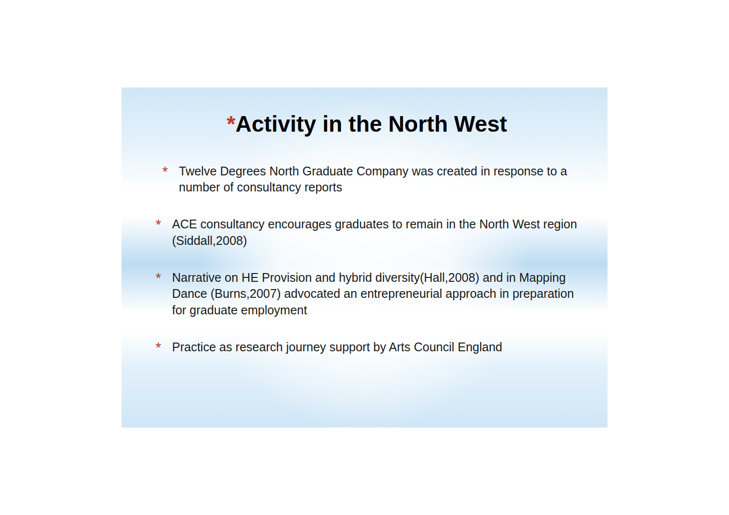*Activity in the North West
Twelve Degrees North Graduate Company was created in response to a number of consultancy reports
ACE consultancy encourages graduates to remain in the North West region (Siddall,2008)
Narrative on HE Provision and hybrid diversity(Hall,2008) and in Mapping Dance (Burns,2007) advocated an entrepreneurial approach in preparation for graduate employment
Practice as research journey support by Arts Council England